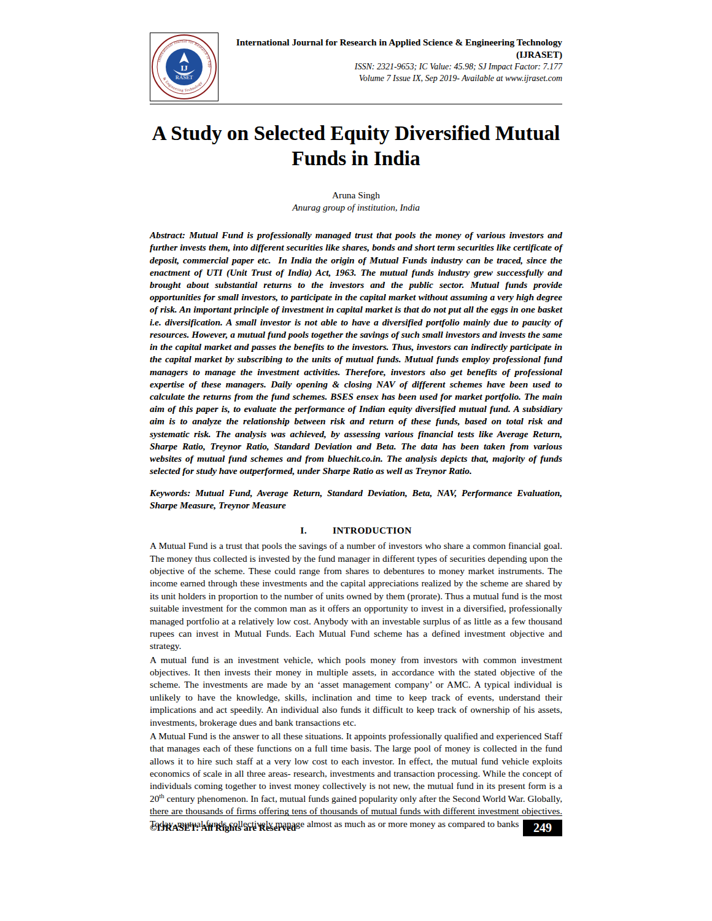IJ RASET International Journal for Research in Applied Science & Engineering Technology
International Journal for Research in Applied Science & Engineering Technology (IJRASET)
ISSN: 2321-9653; IC Value: 45.98; SJ Impact Factor: 7.177
Volume 7 Issue IX, Sep 2019- Available at www.ijraset.com
A Study on Selected Equity Diversified Mutual
Funds in India
Aruna Singh
Anurag group of institution, India
Abstract: Mutual Fund is professionally managed trust that pools the money of various investors and further invests them, into different securities like shares, bonds and short term securities like certificate of deposit, commercial paper etc. In India the origin of Mutual Funds industry can be traced, since the enactment of UTI (Unit Trust of India) Act, 1963. The mutual funds industry grew successfully and brought about substantial returns to the investors and the public sector. Mutual funds provide opportunities for small investors, to participate in the capital market without assuming a very high degree of risk. An important principle of investment in capital market is that do not put all the eggs in one basket i.e. diversification. A small investor is not able to have a diversified portfolio mainly due to paucity of resources. However, a mutual fund pools together the savings of such small investors and invests the same in the capital market and passes the benefits to the investors. Thus, investors can indirectly participate in the capital market by subscribing to the units of mutual funds. Mutual funds employ professional fund managers to manage the investment activities. Therefore, investors also get benefits of professional expertise of these managers. Daily opening & closing NAV of different schemes have been used to calculate the returns from the fund schemes. BSES ensex has been used for market portfolio. The main aim of this paper is, to evaluate the performance of Indian equity diversified mutual fund. A subsidiary aim is to analyze the relationship between risk and return of these funds, based on total risk and systematic risk. The analysis was achieved, by assessing various financial tests like Average Return, Sharpe Ratio, Treynor Ratio, Standard Deviation and Beta. The data has been taken from various websites of mutual fund schemes and from bluechit.co.in. The analysis depicts that, majority of funds selected for study have outperformed, under Sharpe Ratio as well as Treynor Ratio.
Keywords: Mutual Fund, Average Return, Standard Deviation, Beta, NAV, Performance Evaluation, Sharpe Measure, Treynor Measure
I. INTRODUCTION
A Mutual Fund is a trust that pools the savings of a number of investors who share a common financial goal. The money thus collected is invested by the fund manager in different types of securities depending upon the objective of the scheme. These could range from shares to debentures to money market instruments. The income earned through these investments and the capital appreciations realized by the scheme are shared by its unit holders in proportion to the number of units owned by them (prorate). Thus a mutual fund is the most suitable investment for the common man as it offers an opportunity to invest in a diversified, professionally managed portfolio at a relatively low cost. Anybody with an investable surplus of as little as a few thousand rupees can invest in Mutual Funds. Each Mutual Fund scheme has a defined investment objective and strategy.
A mutual fund is an investment vehicle, which pools money from investors with common investment objectives. It then invests their money in multiple assets, in accordance with the stated objective of the scheme. The investments are made by an ‘asset management company’ or AMC. A typical individual is unlikely to have the knowledge, skills, inclination and time to keep track of events, understand their implications and act speedily. An individual also funds it difficult to keep track of ownership of his assets, investments, brokerage dues and bank transactions etc.
A Mutual Fund is the answer to all these situations. It appoints professionally qualified and experienced Staff that manages each of these functions on a full time basis. The large pool of money is collected in the fund allows it to hire such staff at a very low cost to each investor. In effect, the mutual fund vehicle exploits economics of scale in all three areas- research, investments and transaction processing. While the concept of individuals coming together to invest money collectively is not new, the mutual fund in its present form is a 20th century phenomenon. In fact, mutual funds gained popularity only after the Second World War. Globally, there are thousands of firms offering tens of thousands of mutual funds with different investment objectives. Today, mutual funds collectively manage almost as much as or more money as compared to banks
©IJRASET: All Rights are Reserved
249